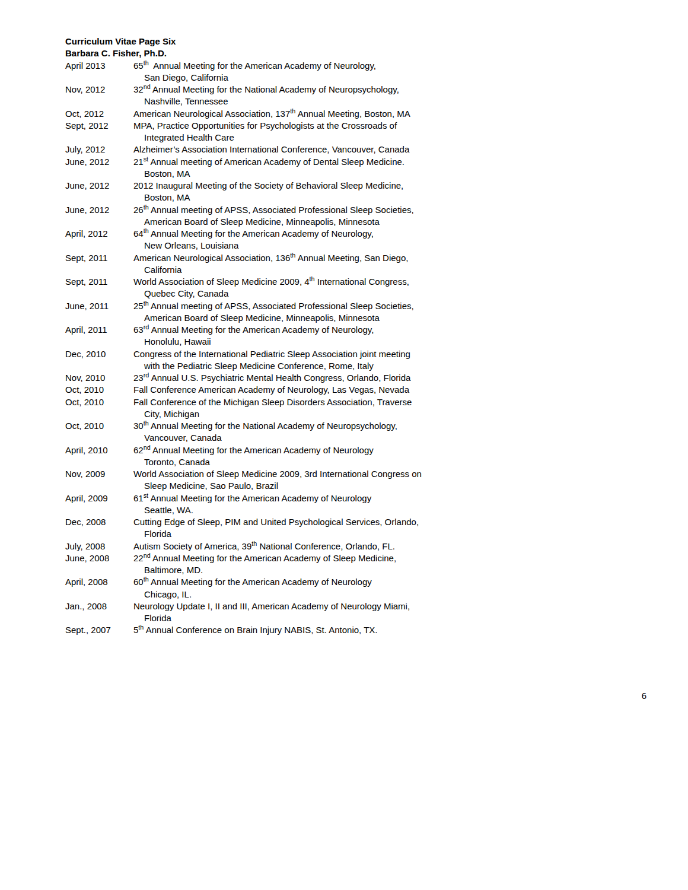Curriculum Vitae Page Six
Barbara C. Fisher, Ph.D.
April 2013
65th Annual Meeting for the American Academy of Neurology, San Diego, California
Nov, 2012
32nd Annual Meeting for the National Academy of Neuropsychology, Nashville, Tennessee
Oct, 2012
American Neurological Association, 137th Annual Meeting, Boston, MA
Sept, 2012
MPA, Practice Opportunities for Psychologists at the Crossroads of Integrated Health Care
July, 2012
Alzheimer’s Association International Conference, Vancouver, Canada
June, 2012
21st Annual meeting of American Academy of Dental Sleep Medicine. Boston, MA
June, 2012
2012 Inaugural Meeting of the Society of Behavioral Sleep Medicine, Boston, MA
June, 2012
26th Annual meeting of APSS, Associated Professional Sleep Societies, American Board of Sleep Medicine, Minneapolis, Minnesota
April, 2012
64th Annual Meeting for the American Academy of Neurology, New Orleans, Louisiana
Sept, 2011
American Neurological Association, 136th Annual Meeting, San Diego, California
Sept, 2011
World Association of Sleep Medicine 2009, 4th International Congress, Quebec City, Canada
June, 2011
25th Annual meeting of APSS, Associated Professional Sleep Societies, American Board of Sleep Medicine, Minneapolis, Minnesota
April, 2011
63rd Annual Meeting for the American Academy of Neurology, Honolulu, Hawaii
Dec, 2010
Congress of the International Pediatric Sleep Association joint meeting with the Pediatric Sleep Medicine Conference, Rome, Italy
Nov, 2010
23rd Annual U.S. Psychiatric Mental Health Congress, Orlando, Florida
Oct, 2010
Fall Conference American Academy of Neurology, Las Vegas, Nevada
Oct, 2010
Fall Conference of the Michigan Sleep Disorders Association, Traverse City, Michigan
Oct, 2010
30th Annual Meeting for the National Academy of Neuropsychology, Vancouver, Canada
April, 2010
62nd Annual Meeting for the American Academy of Neurology Toronto, Canada
Nov, 2009
World Association of Sleep Medicine 2009, 3rd International Congress on Sleep Medicine, Sao Paulo, Brazil
April, 2009
61st Annual Meeting for the American Academy of Neurology Seattle, WA.
Dec, 2008
Cutting Edge of Sleep, PIM and United Psychological Services, Orlando, Florida
July, 2008
Autism Society of America, 39th National Conference, Orlando, FL.
June, 2008
22nd Annual Meeting for the American Academy of Sleep Medicine, Baltimore, MD.
April, 2008
60th Annual Meeting for the American Academy of Neurology Chicago, IL.
Jan., 2008
Neurology Update I, II and III, American Academy of Neurology Miami, Florida
Sept., 2007
5th Annual Conference on Brain Injury NABIS, St. Antonio, TX.
6